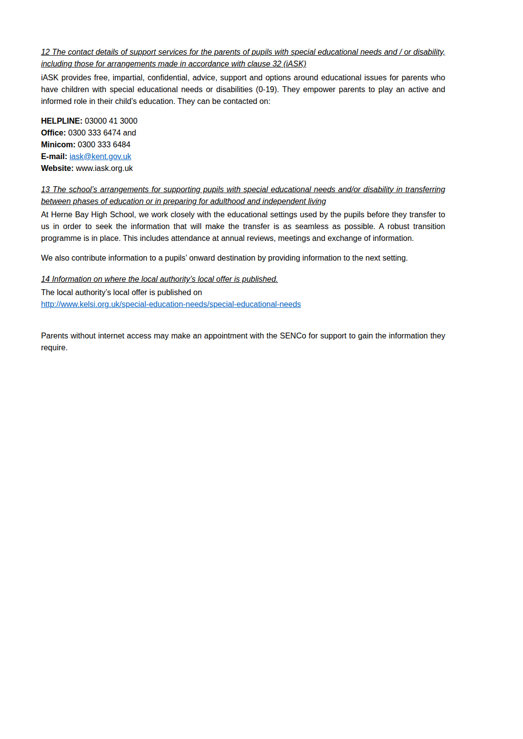12 The contact details of support services for the parents of pupils with special educational needs and / or disability, including those for arrangements made in accordance with clause 32 (iASK)
iASK provides free, impartial, confidential, advice, support and options around educational issues for parents who have children with special educational needs or disabilities (0-19). They empower parents to play an active and informed role in their child’s education. They can be contacted on:
HELPLINE: 03000 41 3000
Office: 0300 333 6474 and
Minicom: 0300 333 6484
E-mail: iask@kent.gov.uk
Website: www.iask.org.uk
13 The school’s arrangements for supporting pupils with special educational needs and/or disability in transferring between phases of education or in preparing for adulthood and independent living
At Herne Bay High School, we work closely with the educational settings used by the pupils before they transfer to us in order to seek the information that will make the transfer is as seamless as possible. A robust transition programme is in place. This includes attendance at annual reviews, meetings and exchange of information.
We also contribute information to a pupils’ onward destination by providing information to the next setting.
14 Information on where the local authority’s local offer is published.
The local authority’s local offer is published on
http://www.kelsi.org.uk/special-education-needs/special-educational-needs
Parents without internet access may make an appointment with the SENCo for support to gain the information they require.